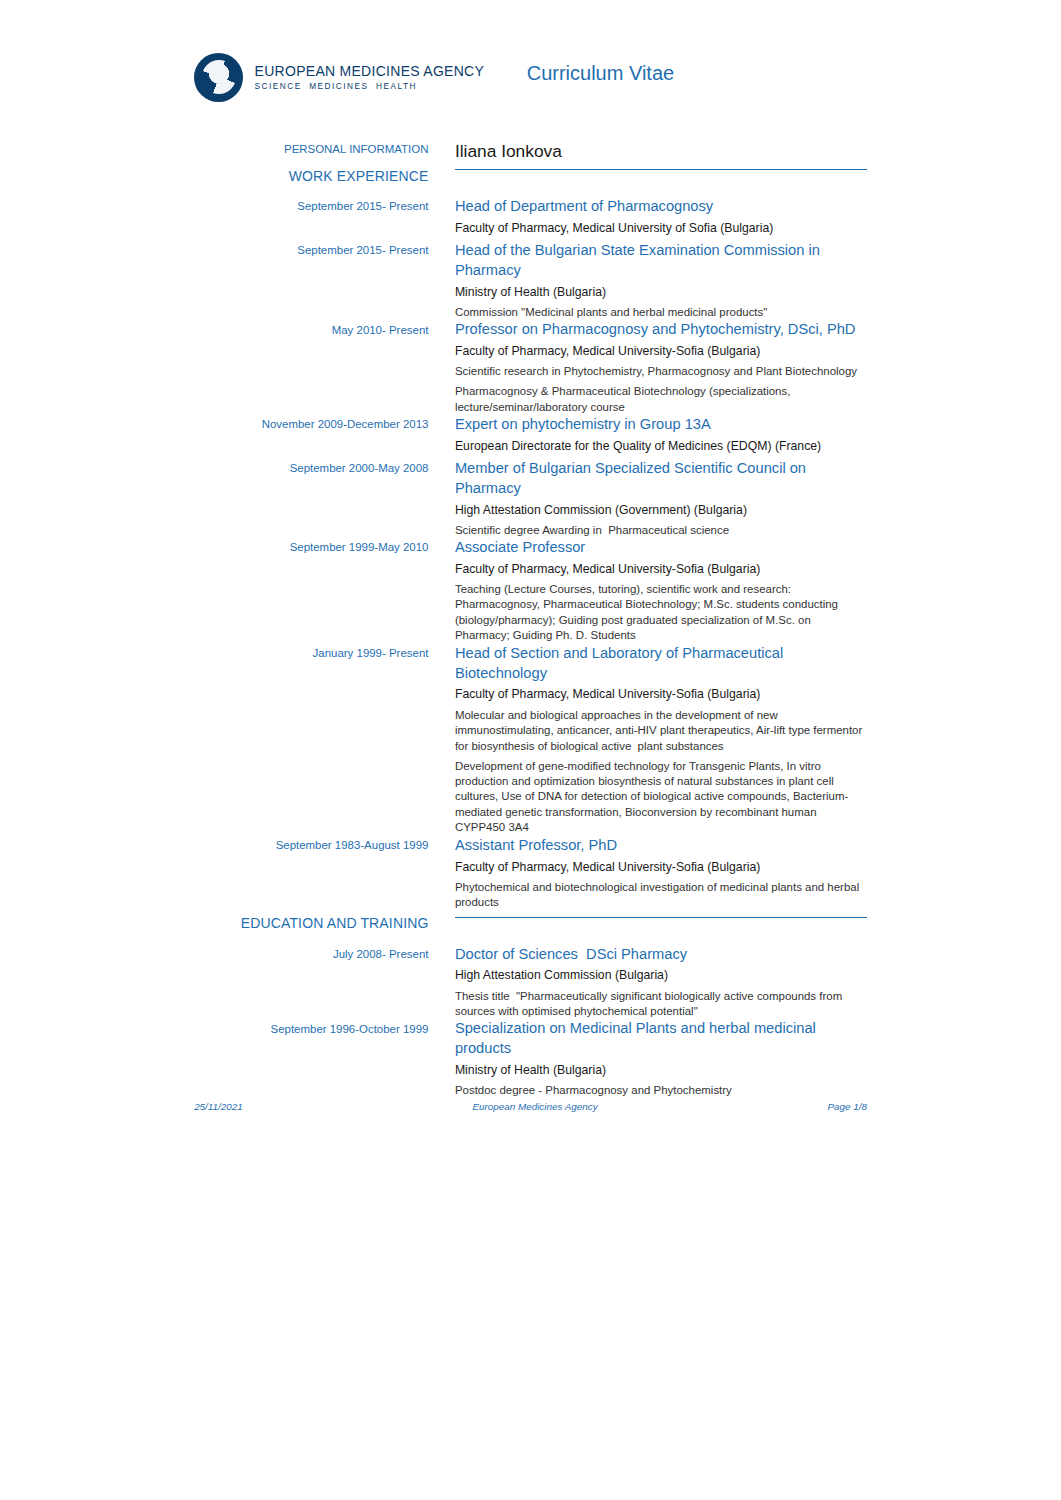EUROPEAN MEDICINES AGENCY
SCIENCE MEDICINES HEALTH
Curriculum Vitae
PERSONAL INFORMATION
Iliana Ionkova
WORK EXPERIENCE
September 2015- Present
Head of Department of Pharmacognosy
Faculty of Pharmacy, Medical University of Sofia (Bulgaria)
September 2015- Present
Head of the Bulgarian State Examination Commission in Pharmacy
Ministry of Health (Bulgaria)
Commission "Medicinal plants and herbal medicinal products"
May 2010- Present
Professor on Pharmacognosy and Phytochemistry, DSci, PhD
Faculty of Pharmacy, Medical University-Sofia (Bulgaria)
Scientific research in Phytochemistry, Pharmacognosy and Plant Biotechnology
Pharmacognosy & Pharmaceutical Biotechnology (specializations, lecture/seminar/laboratory course
November 2009-December 2013
Expert on phytochemistry in Group 13A
European Directorate for the Quality of Medicines (EDQM) (France)
September 2000-May 2008
Member of Bulgarian Specialized Scientific Council on Pharmacy
High Attestation Commission (Government) (Bulgaria)
Scientific degree Awarding in Pharmaceutical science
September 1999-May 2010
Associate Professor
Faculty of Pharmacy, Medical University-Sofia (Bulgaria)
Teaching (Lecture Courses, tutoring), scientific work and research: Pharmacognosy, Pharmaceutical Biotechnology; M.Sc. students conducting (biology/pharmacy); Guiding post graduated specialization of M.Sc. on Pharmacy; Guiding Ph. D. Students
January 1999- Present
Head of Section and Laboratory of Pharmaceutical Biotechnology
Faculty of Pharmacy, Medical University-Sofia (Bulgaria)
Molecular and biological approaches in the development of new immunostimulating, anticancer, anti-HIV plant therapeutics, Air-lift type fermentor for biosynthesis of biological active plant substances
Development of gene-modified technology for Transgenic Plants, In vitro production and optimization biosynthesis of natural substances in plant cell cultures, Use of DNA for detection of biological active compounds, Bacterium-mediated genetic transformation, Bioconversion by recombinant human CYPP450 3A4
September 1983-August 1999
Assistant Professor, PhD
Faculty of Pharmacy, Medical University-Sofia (Bulgaria)
Phytochemical and biotechnological investigation of medicinal plants and herbal products
EDUCATION AND TRAINING
July 2008- Present
Doctor of Sciences DSci Pharmacy
High Attestation Commission (Bulgaria)
Thesis title "Pharmaceutically significant biologically active compounds from sources with optimised phytochemical potential"
September 1996-October 1999
Specialization on Medicinal Plants and herbal medicinal products
Ministry of Health (Bulgaria)
Postdoc degree - Pharmacognosy and Phytochemistry
25/11/2021
European Medicines Agency
Page 1/8